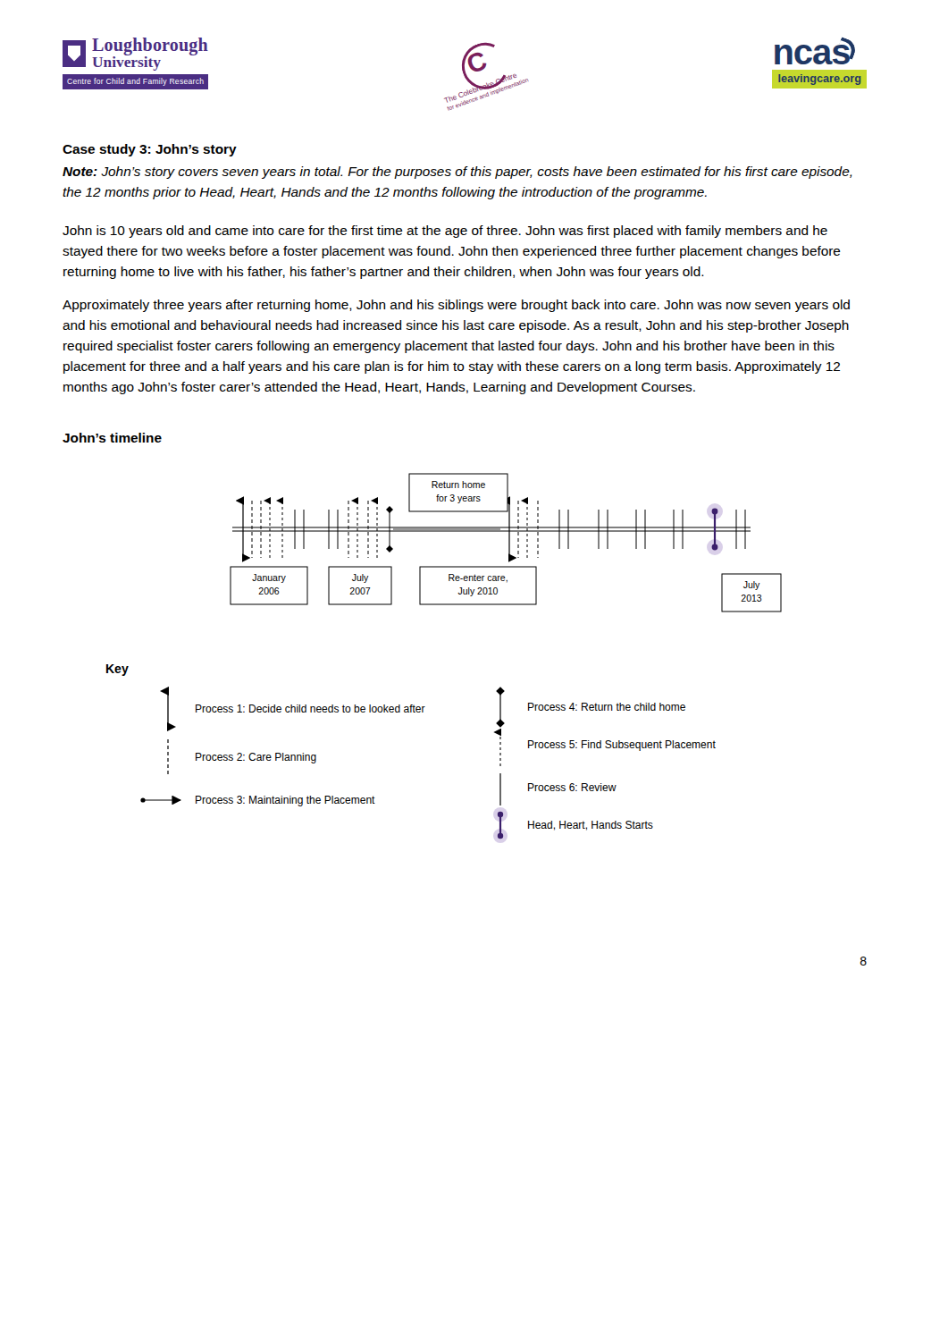Loughborough University
Centre for Child and Family Research
C
The Colebrooke Centre
for evidence and implementation
ncas
leavingcare.org
Case study 3: John’s story
Note: John’s story covers seven years in total. For the purposes of this paper, costs have been estimated for his first care episode, the 12 months prior to Head, Heart, Hands and the 12 months following the introduction of the programme.
John is 10 years old and came into care for the first time at the age of three. John was first placed with family members and he stayed there for two weeks before a foster placement was found. John then experienced three further placement changes before returning home to live with his father, his father’s partner and their children, when John was four years old.
Approximately three years after returning home, John and his siblings were brought back into care. John was now seven years old and his emotional and behavioural needs had increased since his last care episode. As a result, John and his step-brother Joseph required specialist foster carers following an emergency placement that lasted four days. John and his brother have been in this placement for three and a half years and his care plan is for him to stay with these carers on a long term basis. Approximately 12 months ago John’s foster carer’s attended the Head, Heart, Hands, Learning and Development Courses.
John’s timeline
Return home for 3 years January 2006 July 2007 Re-enter care, July 2010 July 2013
Key
Process 1: Decide child needs to be looked after Process 2: Care Planning Process 3: Maintaining the Placement Process 4: Return the child home Process 5: Find Subsequent Placement Process 6: Review Head, Heart, Hands Starts
8